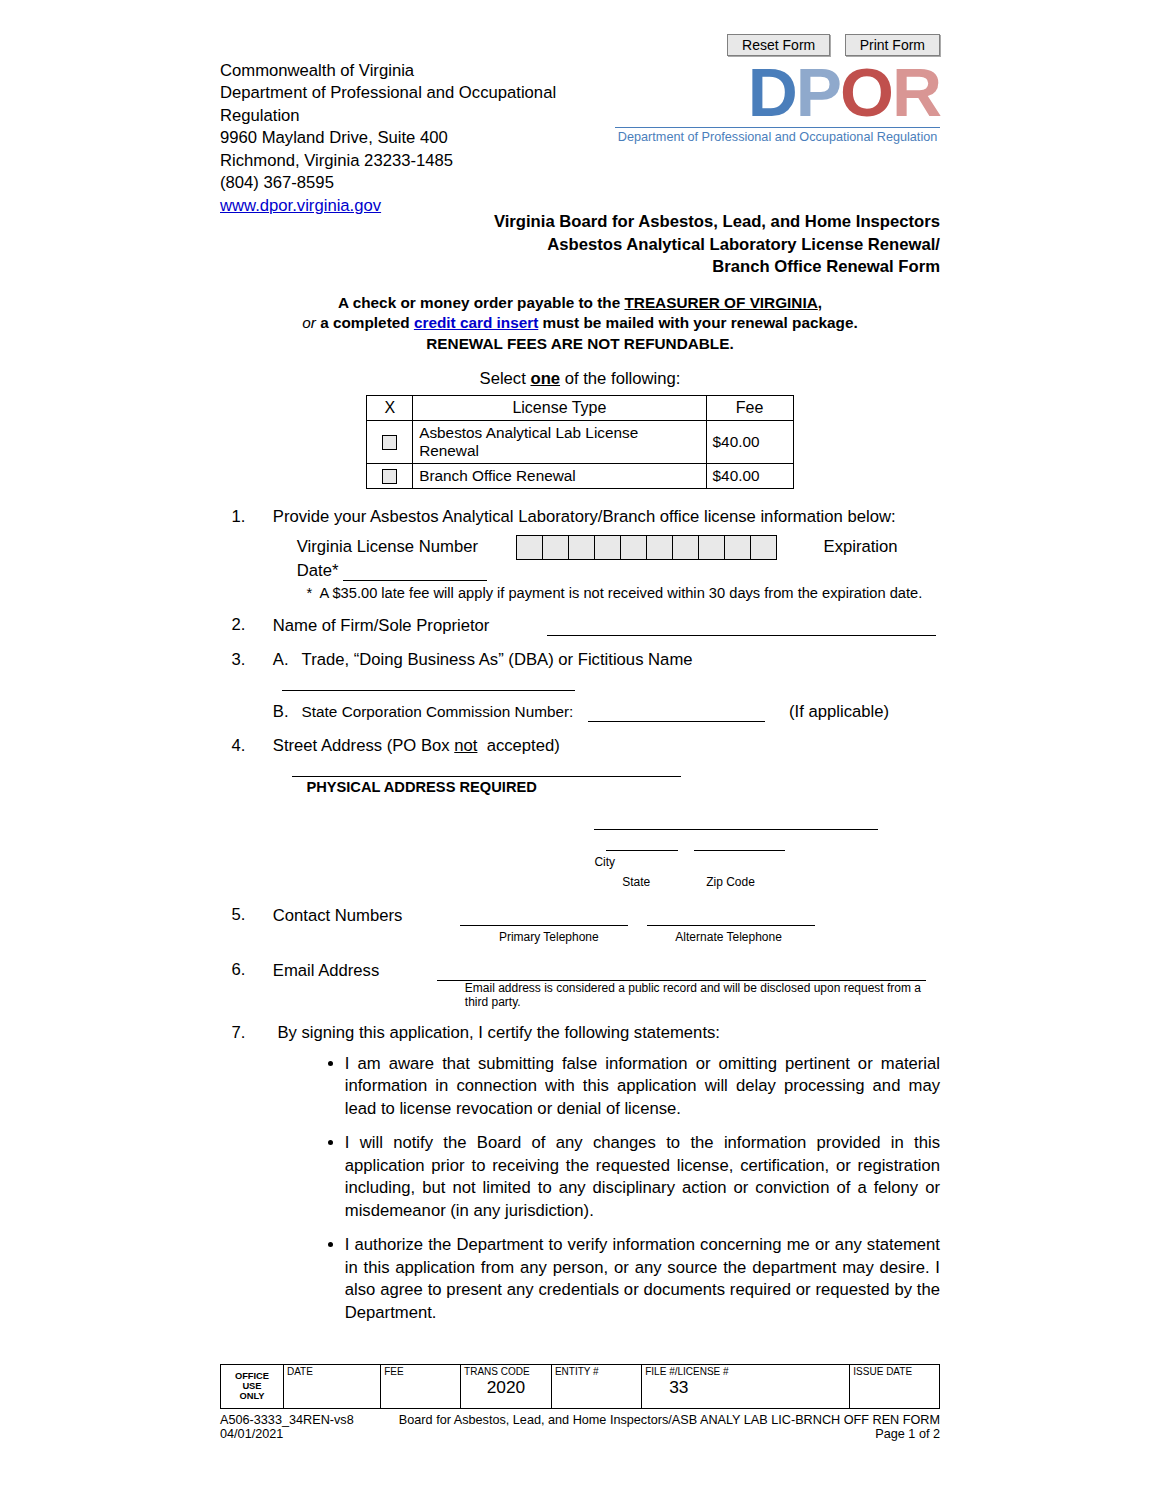Reset Form Print Form
Commonwealth of Virginia
Department of Professional and Occupational Regulation
9960 Mayland Drive, Suite 400
Richmond, Virginia 23233-1485
(804) 367-8595
www.dpor.virginia.gov
DPOR
Department of Professional and Occupational Regulation
Virginia Board for Asbestos, Lead, and Home Inspectors
Asbestos Analytical Laboratory License Renewal/
Branch Office Renewal Form
A check or money order payable to the TREASURER OF VIRGINIA,
or a completed credit card insert must be mailed with your renewal package.
RENEWAL FEES ARE NOT REFUNDABLE.
Select one of the following:
| X | License Type | Fee |
| --- | --- | --- |
| | Asbestos Analytical Lab License Renewal | $40.00 |
| | Branch Office Renewal | $40.00 |
Provide your Asbestos Analytical Laboratory/Branch office license information below:
Virginia License Number Expiration Date*
* A $35.00 late fee will apply if payment is not received within 30 days from the expiration date.
Name of Firm/Sole Proprietor
A. Trade, “Doing Business As” (DBA) or Fictitious Name B. State Corporation Commission Number: (If applicable)
Street Address (PO Box not accepted)
PHYSICAL ADDRESS REQUIRED
City State Zip Code
Contact Numbers
Primary Telephone Alternate Telephone
Email Address
Email address is considered a public record and will be disclosed upon request from a third party.
By signing this application, I certify the following statements:
I am aware that submitting false information or omitting pertinent or material information in connection with this application will delay processing and may lead to license revocation or denial of license.
I will notify the Board of any changes to the information provided in this application prior to receiving the requested license, certification, or registration including, but not limited to any disciplinary action or conviction of a felony or misdemeanor (in any jurisdiction).
I authorize the Department to verify information concerning me or any statement in this application from any person, or any source the department may desire. I also agree to present any credentials or documents required or requested by the Department.
| OFFICE USE ONLY | DATE | FEE | TRANS CODE 2020 | ENTITY # | FILE #/LICENSE # 33 | ISSUE DATE |
A506-3333_34REN-vs8
04/01/2021
Board for Asbestos, Lead, and Home Inspectors/ASB ANALY LAB LIC-BRNCH OFF REN FORM
Page 1 of 2